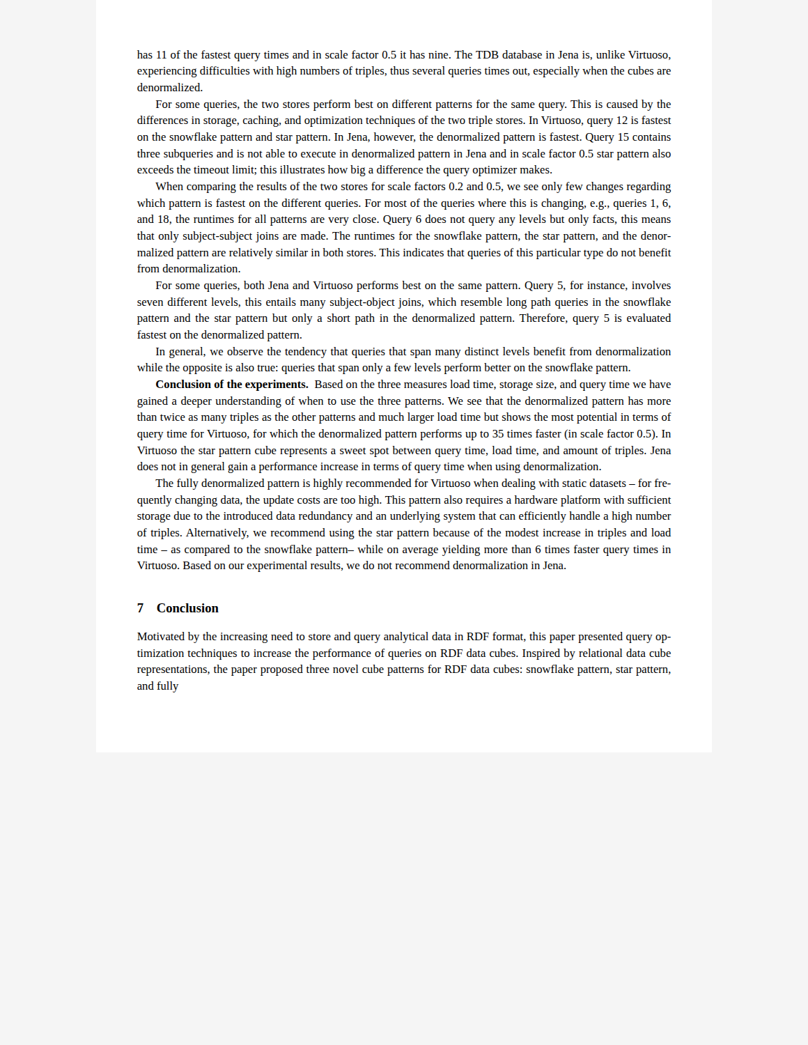has 11 of the fastest query times and in scale factor 0.5 it has nine. The TDB database in Jena is, unlike Virtuoso, experiencing difficulties with high numbers of triples, thus several queries times out, especially when the cubes are denormalized.
For some queries, the two stores perform best on different patterns for the same query. This is caused by the differences in storage, caching, and optimization techniques of the two triple stores. In Virtuoso, query 12 is fastest on the snowflake pattern and star pattern. In Jena, however, the denormalized pattern is fastest. Query 15 contains three subqueries and is not able to execute in denormalized pattern in Jena and in scale factor 0.5 star pattern also exceeds the timeout limit; this illustrates how big a difference the query optimizer makes.
When comparing the results of the two stores for scale factors 0.2 and 0.5, we see only few changes regarding which pattern is fastest on the different queries. For most of the queries where this is changing, e.g., queries 1, 6, and 18, the runtimes for all patterns are very close. Query 6 does not query any levels but only facts, this means that only subject-subject joins are made. The runtimes for the snowflake pattern, the star pattern, and the denormalized pattern are relatively similar in both stores. This indicates that queries of this particular type do not benefit from denormalization.
For some queries, both Jena and Virtuoso performs best on the same pattern. Query 5, for instance, involves seven different levels, this entails many subject-object joins, which resemble long path queries in the snowflake pattern and the star pattern but only a short path in the denormalized pattern. Therefore, query 5 is evaluated fastest on the denormalized pattern.
In general, we observe the tendency that queries that span many distinct levels benefit from denormalization while the opposite is also true: queries that span only a few levels perform better on the snowflake pattern.
Conclusion of the experiments. Based on the three measures load time, storage size, and query time we have gained a deeper understanding of when to use the three patterns. We see that the denormalized pattern has more than twice as many triples as the other patterns and much larger load time but shows the most potential in terms of query time for Virtuoso, for which the denormalized pattern performs up to 35 times faster (in scale factor 0.5). In Virtuoso the star pattern cube represents a sweet spot between query time, load time, and amount of triples. Jena does not in general gain a performance increase in terms of query time when using denormalization.
The fully denormalized pattern is highly recommended for Virtuoso when dealing with static datasets – for frequently changing data, the update costs are too high. This pattern also requires a hardware platform with sufficient storage due to the introduced data redundancy and an underlying system that can efficiently handle a high number of triples. Alternatively, we recommend using the star pattern because of the modest increase in triples and load time – as compared to the snowflake pattern– while on average yielding more than 6 times faster query times in Virtuoso. Based on our experimental results, we do not recommend denormalization in Jena.
7 Conclusion
Motivated by the increasing need to store and query analytical data in RDF format, this paper presented query optimization techniques to increase the performance of queries on RDF data cubes. Inspired by relational data cube representations, the paper proposed three novel cube patterns for RDF data cubes: snowflake pattern, star pattern, and fully